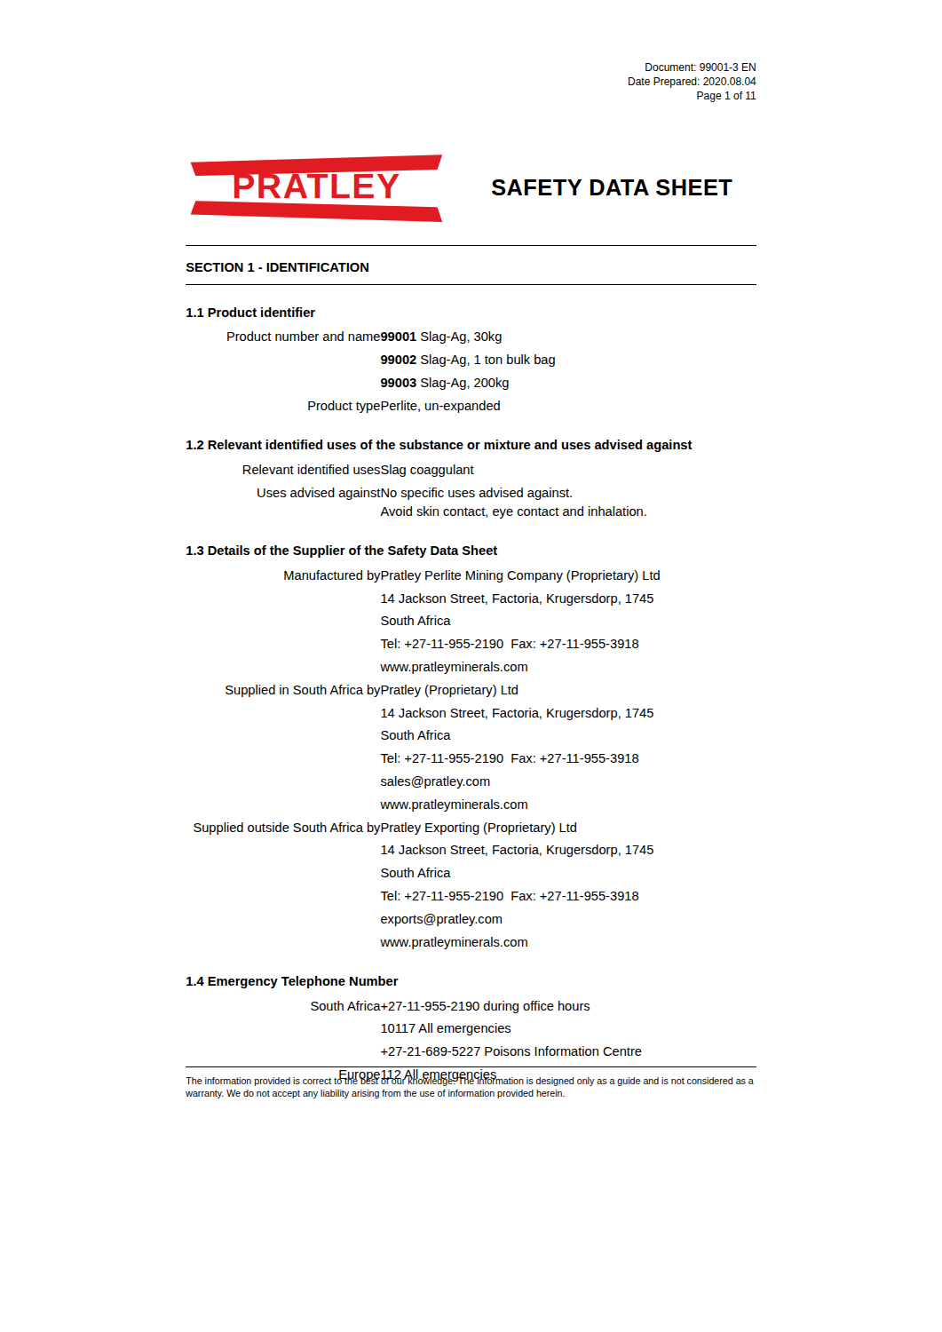Document: 99001-3 EN
Date Prepared: 2020.08.04
Page 1 of 11
PRATLEY
SAFETY DATA SHEET
SECTION 1 - IDENTIFICATION
1.1 Product identifier
| Product number and name | 99001 Slag-Ag, 30kg |
| | 99002 Slag-Ag, 1 ton bulk bag |
| | 99003 Slag-Ag, 200kg |
| Product type | Perlite, un-expanded |
1.2 Relevant identified uses of the substance or mixture and uses advised against
| Relevant identified uses | Slag coaggulant |
| Uses advised against | No specific uses advised against. Avoid skin contact, eye contact and inhalation. |
1.3 Details of the Supplier of the Safety Data Sheet
| Manufactured by | Pratley Perlite Mining Company (Proprietary) Ltd |
| | 14 Jackson Street, Factoria, Krugersdorp, 1745 |
| | South Africa |
| | Tel: +27-11-955-2190 Fax: +27-11-955-3918 |
| | www.pratleyminerals.com |
| Supplied in South Africa by | Pratley (Proprietary) Ltd |
| | 14 Jackson Street, Factoria, Krugersdorp, 1745 |
| | South Africa |
| | Tel: +27-11-955-2190 Fax: +27-11-955-3918 |
| | sales@pratley.com |
| | www.pratleyminerals.com |
| Supplied outside South Africa by | Pratley Exporting (Proprietary) Ltd |
| | 14 Jackson Street, Factoria, Krugersdorp, 1745 |
| | South Africa |
| | Tel: +27-11-955-2190 Fax: +27-11-955-3918 |
| | exports@pratley.com |
| | www.pratleyminerals.com |
1.4 Emergency Telephone Number
| South Africa | +27-11-955-2190 during office hours |
| | 10117 All emergencies |
| | +27-21-689-5227 Poisons Information Centre |
| Europe | 112 All emergencies |
The information provided is correct to the best of our knowledge. The information is designed only as a guide and is not considered as a warranty. We do not accept any liability arising from the use of information provided herein.